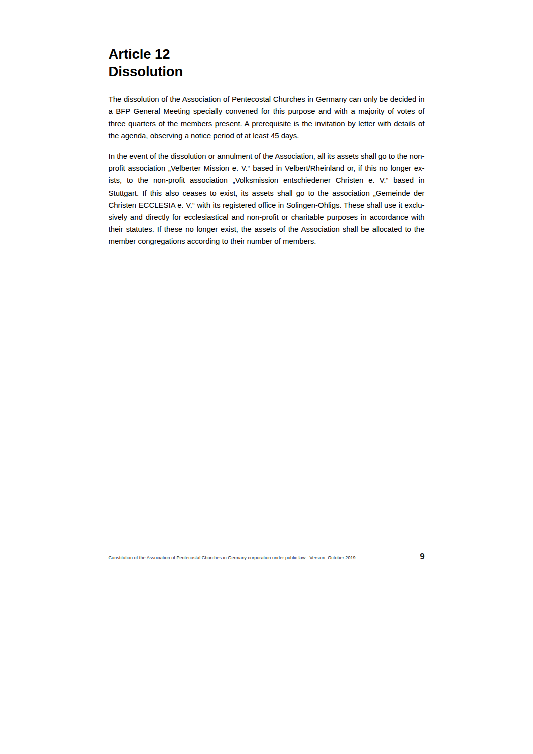Article 12 Dissolution
The dissolution of the Association of Pentecostal Churches in Germany can only be decided in a BFP General Meeting specially convened for this purpose and with a majority of votes of three quarters of the members present. A prerequisite is the invitation by letter with details of the agenda, observing a notice period of at least 45 days.
In the event of the dissolution or annulment of the Association, all its assets shall go to the non-profit association „Velberter Mission e. V.“ based in Velbert/Rheinland or, if this no longer exists, to the non-profit association „Volksmission entschiedener Christen e. V.“ based in Stuttgart. If this also ceases to exist, its assets shall go to the association „Gemeinde der Christen ECCLESIA e. V.“ with its registered office in Solingen-Ohligs. These shall use it exclusively and directly for ecclesiastical and non-profit or charitable purposes in accordance with their statutes. If these no longer exist, the assets of the Association shall be allocated to the member congregations according to their number of members.
Constitution of the Association of Pentecostal Churches in Germany corporation under public law - Version: October 2019 9